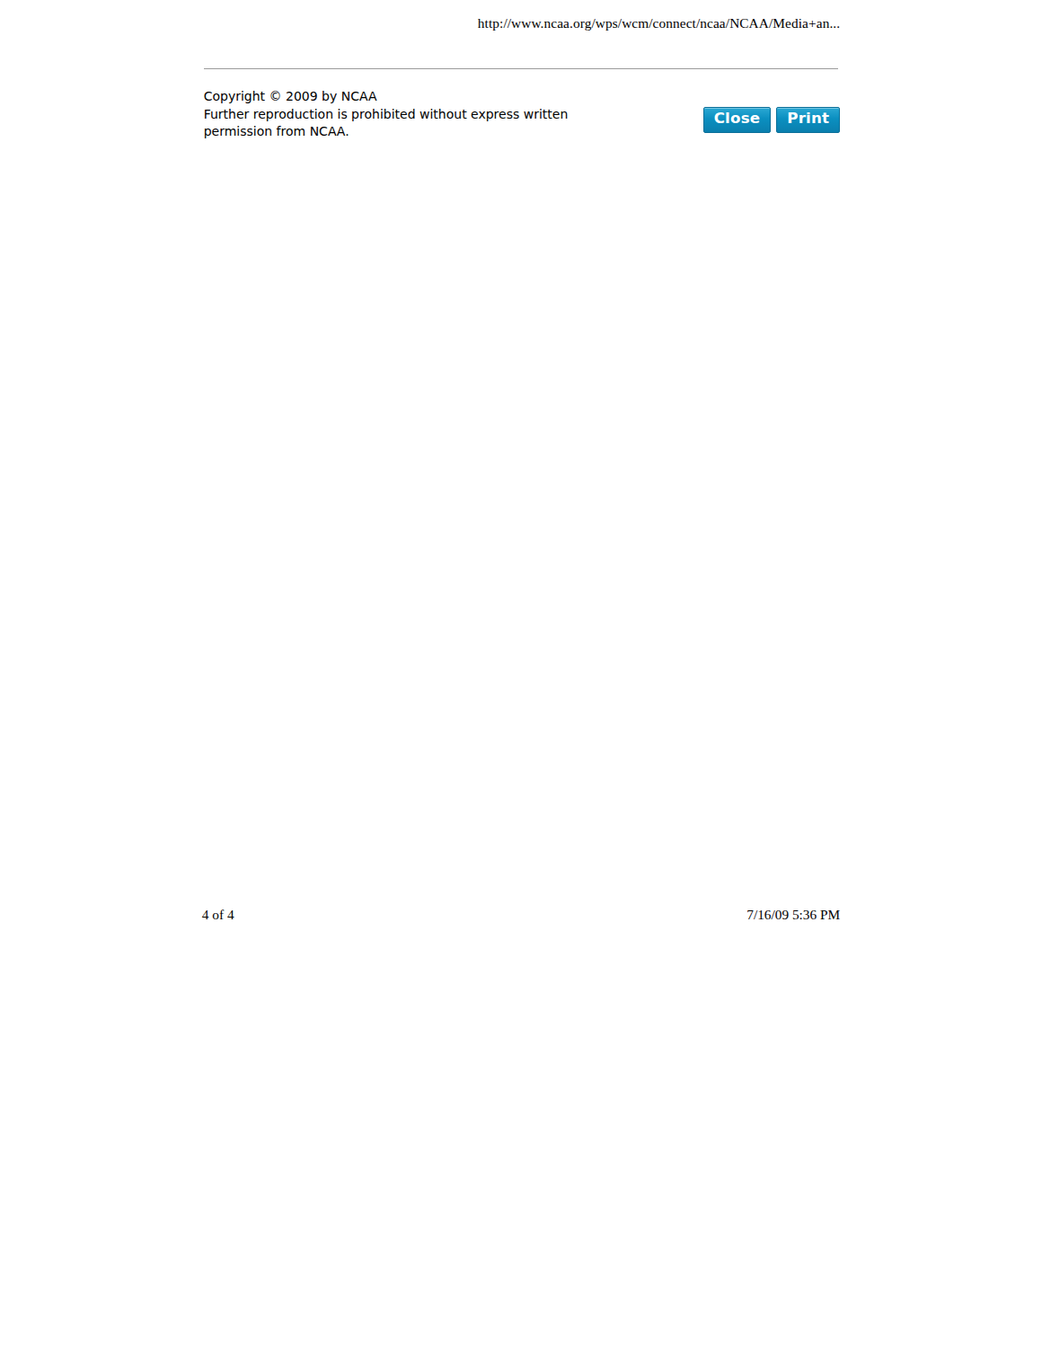http://www.ncaa.org/wps/wcm/connect/ncaa/NCAA/Media+an...
Copyright © 2009 by NCAA
Further reproduction is prohibited without express written permission from NCAA.
Close Print
4 of 4 7/16/09 5:36 PM